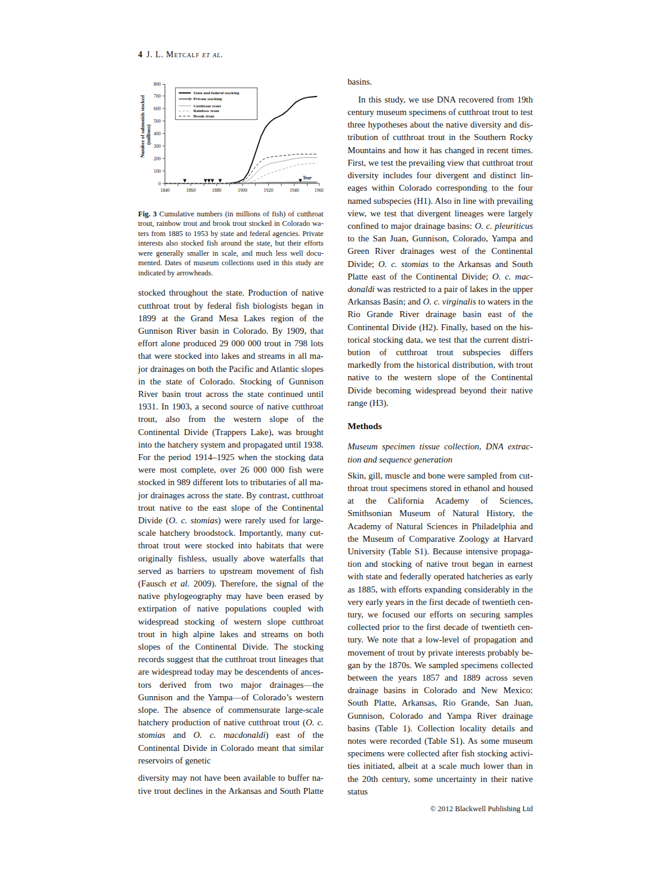4 J. L. Metcalf et al.
Number of salmonids stocked (millions) 0 100 200 300 400 500 600 700 800 1840 1860 1880 1900 1920 1940 1960 Year State and federal stocking Private stocking Cutthroat trout Rainbow trout Brook trout
Fig. 3 Cumulative numbers (in millions of fish) of cutthroat trout, rainbow trout and brook trout stocked in Colorado waters from 1885 to 1953 by state and federal agencies. Private interests also stocked fish around the state, but their efforts were generally smaller in scale, and much less well documented. Dates of museum collections used in this study are indicated by arrowheads.
stocked throughout the state. Production of native cutthroat trout by federal fish biologists began in 1899 at the Grand Mesa Lakes region of the Gunnison River basin in Colorado. By 1909, that effort alone produced 29 000 000 trout in 798 lots that were stocked into lakes and streams in all major drainages on both the Pacific and Atlantic slopes in the state of Colorado. Stocking of Gunnison River basin trout across the state continued until 1931. In 1903, a second source of native cutthroat trout, also from the western slope of the Continental Divide (Trappers Lake), was brought into the hatchery system and propagated until 1938. For the period 1914–1925 when the stocking data were most complete, over 26 000 000 fish were stocked in 989 different lots to tributaries of all major drainages across the state. By contrast, cutthroat trout native to the east slope of the Continental Divide (O. c. stomias) were rarely used for large-scale hatchery broodstock. Importantly, many cutthroat trout were stocked into habitats that were originally fishless, usually above waterfalls that served as barriers to upstream movement of fish (Fausch et al. 2009). Therefore, the signal of the native phylogeography may have been erased by extirpation of native populations coupled with widespread stocking of western slope cutthroat trout in high alpine lakes and streams on both slopes of the Continental Divide. The stocking records suggest that the cutthroat trout lineages that are widespread today may be descendents of ancestors derived from two major drainages—the Gunnison and the Yampa—of Colorado’s western slope. The absence of commensurate large-scale hatchery production of native cutthroat trout (O. c. stomias and O. c. macdonaldi) east of the Continental Divide in Colorado meant that similar reservoirs of genetic
diversity may not have been available to buffer native trout declines in the Arkansas and South Platte basins.
In this study, we use DNA recovered from 19th century museum specimens of cutthroat trout to test three hypotheses about the native diversity and distribution of cutthroat trout in the Southern Rocky Mountains and how it has changed in recent times. First, we test the prevailing view that cutthroat trout diversity includes four divergent and distinct lineages within Colorado corresponding to the four named subspecies (H1). Also in line with prevailing view, we test that divergent lineages were largely confined to major drainage basins: O. c. pleuriticus to the San Juan, Gunnison, Colorado, Yampa and Green River drainages west of the Continental Divide; O. c. stomias to the Arkansas and South Platte east of the Continental Divide; O. c. macdonaldi was restricted to a pair of lakes in the upper Arkansas Basin; and O. c. virginalis to waters in the Rio Grande River drainage basin east of the Continental Divide (H2). Finally, based on the historical stocking data, we test that the current distribution of cutthroat trout subspecies differs markedly from the historical distribution, with trout native to the western slope of the Continental Divide becoming widespread beyond their native range (H3).
Methods
Museum specimen tissue collection, DNA extraction and sequence generation
Skin, gill, muscle and bone were sampled from cutthroat trout specimens stored in ethanol and housed at the California Academy of Sciences, Smithsonian Museum of Natural History, the Academy of Natural Sciences in Philadelphia and the Museum of Comparative Zoology at Harvard University (Table S1). Because intensive propagation and stocking of native trout began in earnest with state and federally operated hatcheries as early as 1885, with efforts expanding considerably in the very early years in the first decade of twentieth century, we focused our efforts on securing samples collected prior to the first decade of twentieth century. We note that a low-level of propagation and movement of trout by private interests probably began by the 1870s. We sampled specimens collected between the years 1857 and 1889 across seven drainage basins in Colorado and New Mexico: South Platte, Arkansas, Rio Grande, San Juan, Gunnison, Colorado and Yampa River drainage basins (Table 1). Collection locality details and notes were recorded (Table S1). As some museum specimens were collected after fish stocking activities initiated, albeit at a scale much lower than in the 20th century, some uncertainty in their native status
© 2012 Blackwell Publishing Ltd